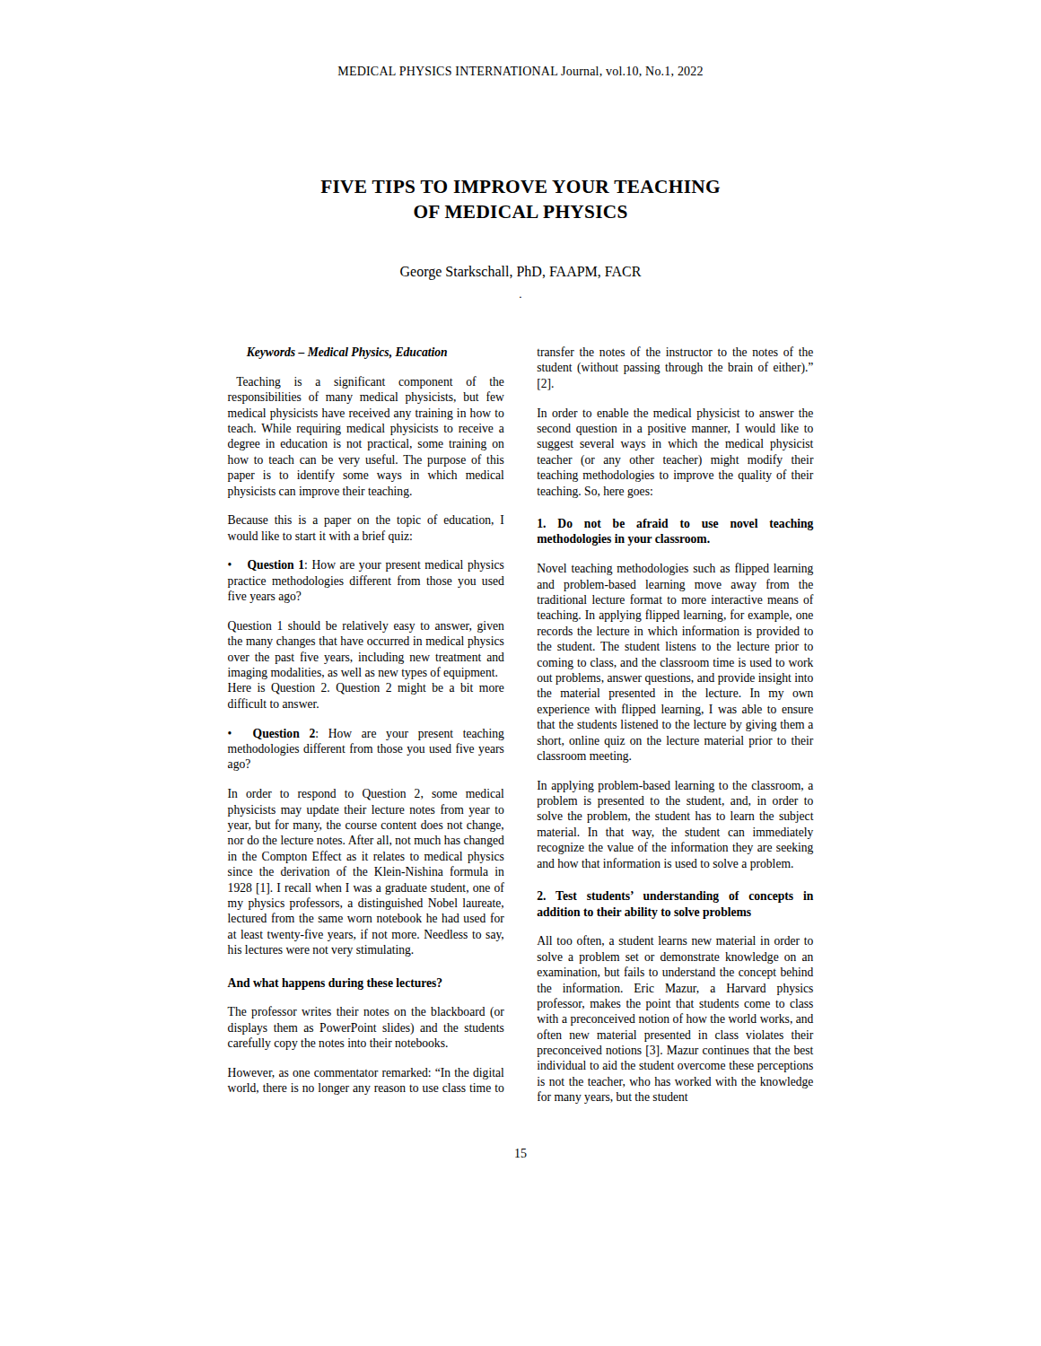MEDICAL PHYSICS INTERNATIONAL Journal, vol.10, No.1, 2022
FIVE TIPS TO IMPROVE YOUR TEACHING
OF MEDICAL PHYSICS
George Starkschall, PhD, FAAPM, FACR
.
Keywords – Medical Physics, Education
Teaching is a significant component of the responsibilities of many medical physicists, but few medical physicists have received any training in how to teach. While requiring medical physicists to receive a degree in education is not practical, some training on how to teach can be very useful. The purpose of this paper is to identify some ways in which medical physicists can improve their teaching.
Because this is a paper on the topic of education, I would like to start it with a brief quiz:
• Question 1: How are your present medical physics practice methodologies different from those you used five years ago?
Question 1 should be relatively easy to answer, given the many changes that have occurred in medical physics over the past five years, including new treatment and imaging modalities, as well as new types of equipment.
Here is Question 2. Question 2 might be a bit more difficult to answer.
• Question 2: How are your present teaching methodologies different from those you used five years ago?
In order to respond to Question 2, some medical physicists may update their lecture notes from year to year, but for many, the course content does not change, nor do the lecture notes. After all, not much has changed in the Compton Effect as it relates to medical physics since the derivation of the Klein-Nishina formula in 1928 [1]. I recall when I was a graduate student, one of my physics professors, a distinguished Nobel laureate, lectured from the same worn notebook he had used for at least twenty-five years, if not more. Needless to say, his lectures were not very stimulating.
And what happens during these lectures?
The professor writes their notes on the blackboard (or displays them as PowerPoint slides) and the students carefully copy the notes into their notebooks.
However, as one commentator remarked: “In the digital world, there is no longer any reason to use class time to transfer the notes of the instructor to the notes of the student (without passing through the brain of either).” [2].
In order to enable the medical physicist to answer the second question in a positive manner, I would like to suggest several ways in which the medical physicist teacher (or any other teacher) might modify their teaching methodologies to improve the quality of their teaching. So, here goes:
1. Do not be afraid to use novel teaching methodologies in your classroom.
Novel teaching methodologies such as flipped learning and problem-based learning move away from the traditional lecture format to more interactive means of teaching. In applying flipped learning, for example, one records the lecture in which information is provided to the student. The student listens to the lecture prior to coming to class, and the classroom time is used to work out problems, answer questions, and provide insight into the material presented in the lecture. In my own experience with flipped learning, I was able to ensure that the students listened to the lecture by giving them a short, online quiz on the lecture material prior to their classroom meeting.
In applying problem-based learning to the classroom, a problem is presented to the student, and, in order to solve the problem, the student has to learn the subject material. In that way, the student can immediately recognize the value of the information they are seeking and how that information is used to solve a problem.
2. Test students’ understanding of concepts in addition to their ability to solve problems
All too often, a student learns new material in order to solve a problem set or demonstrate knowledge on an examination, but fails to understand the concept behind the information. Eric Mazur, a Harvard physics professor, makes the point that students come to class with a preconceived notion of how the world works, and often new material presented in class violates their preconceived notions [3]. Mazur continues that the best individual to aid the student overcome these perceptions is not the teacher, who has worked with the knowledge for many years, but the student
15